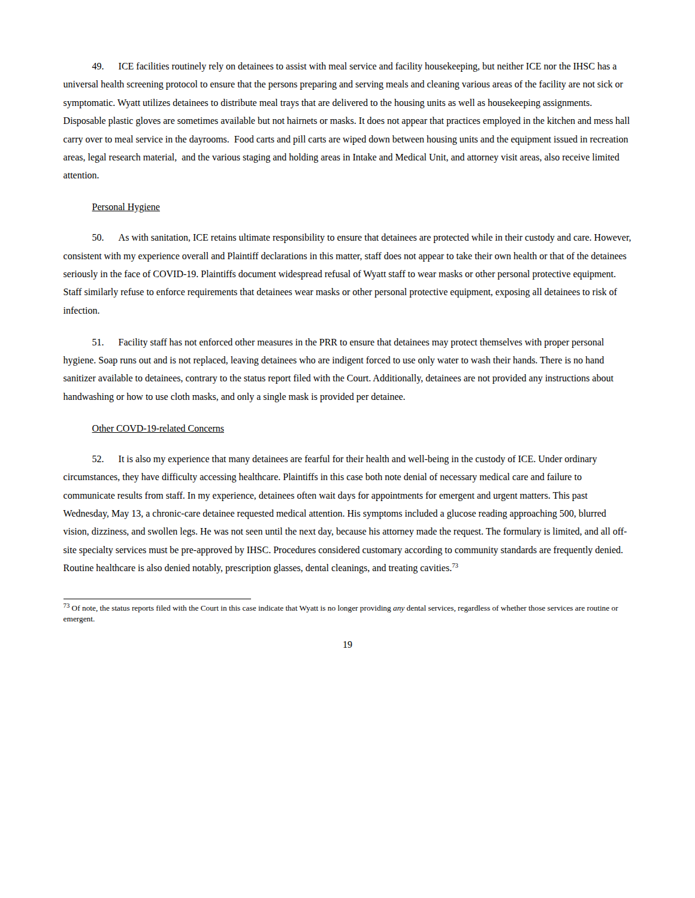49. ICE facilities routinely rely on detainees to assist with meal service and facility housekeeping, but neither ICE nor the IHSC has a universal health screening protocol to ensure that the persons preparing and serving meals and cleaning various areas of the facility are not sick or symptomatic. Wyatt utilizes detainees to distribute meal trays that are delivered to the housing units as well as housekeeping assignments. Disposable plastic gloves are sometimes available but not hairnets or masks. It does not appear that practices employed in the kitchen and mess hall carry over to meal service in the dayrooms. Food carts and pill carts are wiped down between housing units and the equipment issued in recreation areas, legal research material, and the various staging and holding areas in Intake and Medical Unit, and attorney visit areas, also receive limited attention.
Personal Hygiene
50. As with sanitation, ICE retains ultimate responsibility to ensure that detainees are protected while in their custody and care. However, consistent with my experience overall and Plaintiff declarations in this matter, staff does not appear to take their own health or that of the detainees seriously in the face of COVID-19. Plaintiffs document widespread refusal of Wyatt staff to wear masks or other personal protective equipment. Staff similarly refuse to enforce requirements that detainees wear masks or other personal protective equipment, exposing all detainees to risk of infection.
51. Facility staff has not enforced other measures in the PRR to ensure that detainees may protect themselves with proper personal hygiene. Soap runs out and is not replaced, leaving detainees who are indigent forced to use only water to wash their hands. There is no hand sanitizer available to detainees, contrary to the status report filed with the Court. Additionally, detainees are not provided any instructions about handwashing or how to use cloth masks, and only a single mask is provided per detainee.
Other COVD-19-related Concerns
52. It is also my experience that many detainees are fearful for their health and well-being in the custody of ICE. Under ordinary circumstances, they have difficulty accessing healthcare. Plaintiffs in this case both note denial of necessary medical care and failure to communicate results from staff. In my experience, detainees often wait days for appointments for emergent and urgent matters. This past Wednesday, May 13, a chronic-care detainee requested medical attention. His symptoms included a glucose reading approaching 500, blurred vision, dizziness, and swollen legs. He was not seen until the next day, because his attorney made the request. The formulary is limited, and all off-site specialty services must be pre-approved by IHSC. Procedures considered customary according to community standards are frequently denied. Routine healthcare is also denied notably, prescription glasses, dental cleanings, and treating cavities.73
73 Of note, the status reports filed with the Court in this case indicate that Wyatt is no longer providing any dental services, regardless of whether those services are routine or emergent.
19